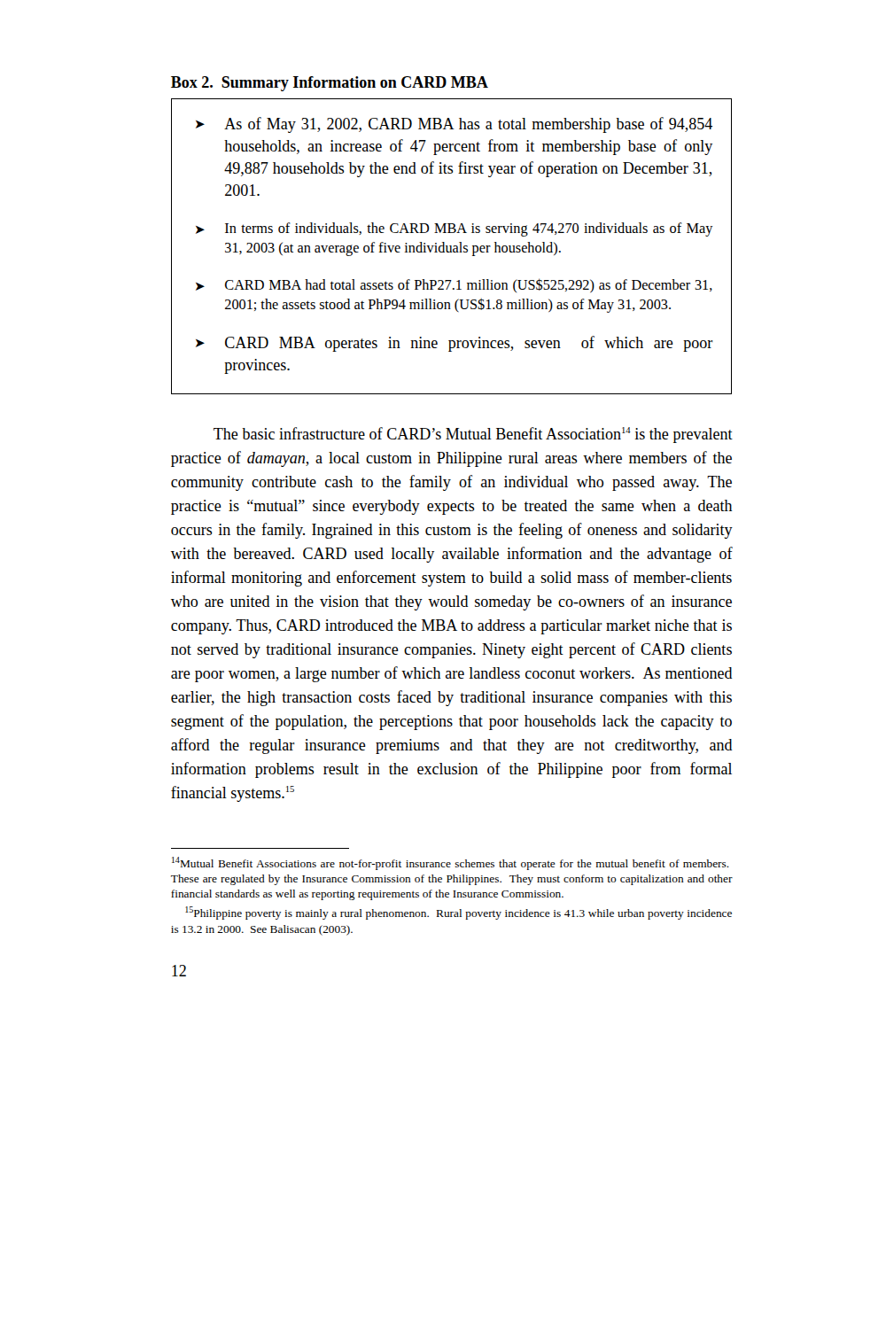Box 2. Summary Information on CARD MBA
As of May 31, 2002, CARD MBA has a total membership base of 94,854 households, an increase of 47 percent from it membership base of only 49,887 households by the end of its first year of operation on December 31, 2001.
In terms of individuals, the CARD MBA is serving 474,270 individuals as of May 31, 2003 (at an average of five individuals per household).
CARD MBA had total assets of PhP27.1 million (US$525,292) as of December 31, 2001; the assets stood at PhP94 million (US$1.8 million) as of May 31, 2003.
CARD MBA operates in nine provinces, seven of which are poor provinces.
The basic infrastructure of CARD’s Mutual Benefit Association14 is the prevalent practice of damayan, a local custom in Philippine rural areas where members of the community contribute cash to the family of an individual who passed away. The practice is “mutual” since everybody expects to be treated the same when a death occurs in the family. Ingrained in this custom is the feeling of oneness and solidarity with the bereaved. CARD used locally available information and the advantage of informal monitoring and enforcement system to build a solid mass of member-clients who are united in the vision that they would someday be co-owners of an insurance company. Thus, CARD introduced the MBA to address a particular market niche that is not served by traditional insurance companies. Ninety eight percent of CARD clients are poor women, a large number of which are landless coconut workers. As mentioned earlier, the high transaction costs faced by traditional insurance companies with this segment of the population, the perceptions that poor households lack the capacity to afford the regular insurance premiums and that they are not creditworthy, and information problems result in the exclusion of the Philippine poor from formal financial systems.15
14 Mutual Benefit Associations are not-for-profit insurance schemes that operate for the mutual benefit of members. These are regulated by the Insurance Commission of the Philippines. They must conform to capitalization and other financial standards as well as reporting requirements of the Insurance Commission.
15 Philippine poverty is mainly a rural phenomenon. Rural poverty incidence is 41.3 while urban poverty incidence is 13.2 in 2000. See Balisacan (2003).
12